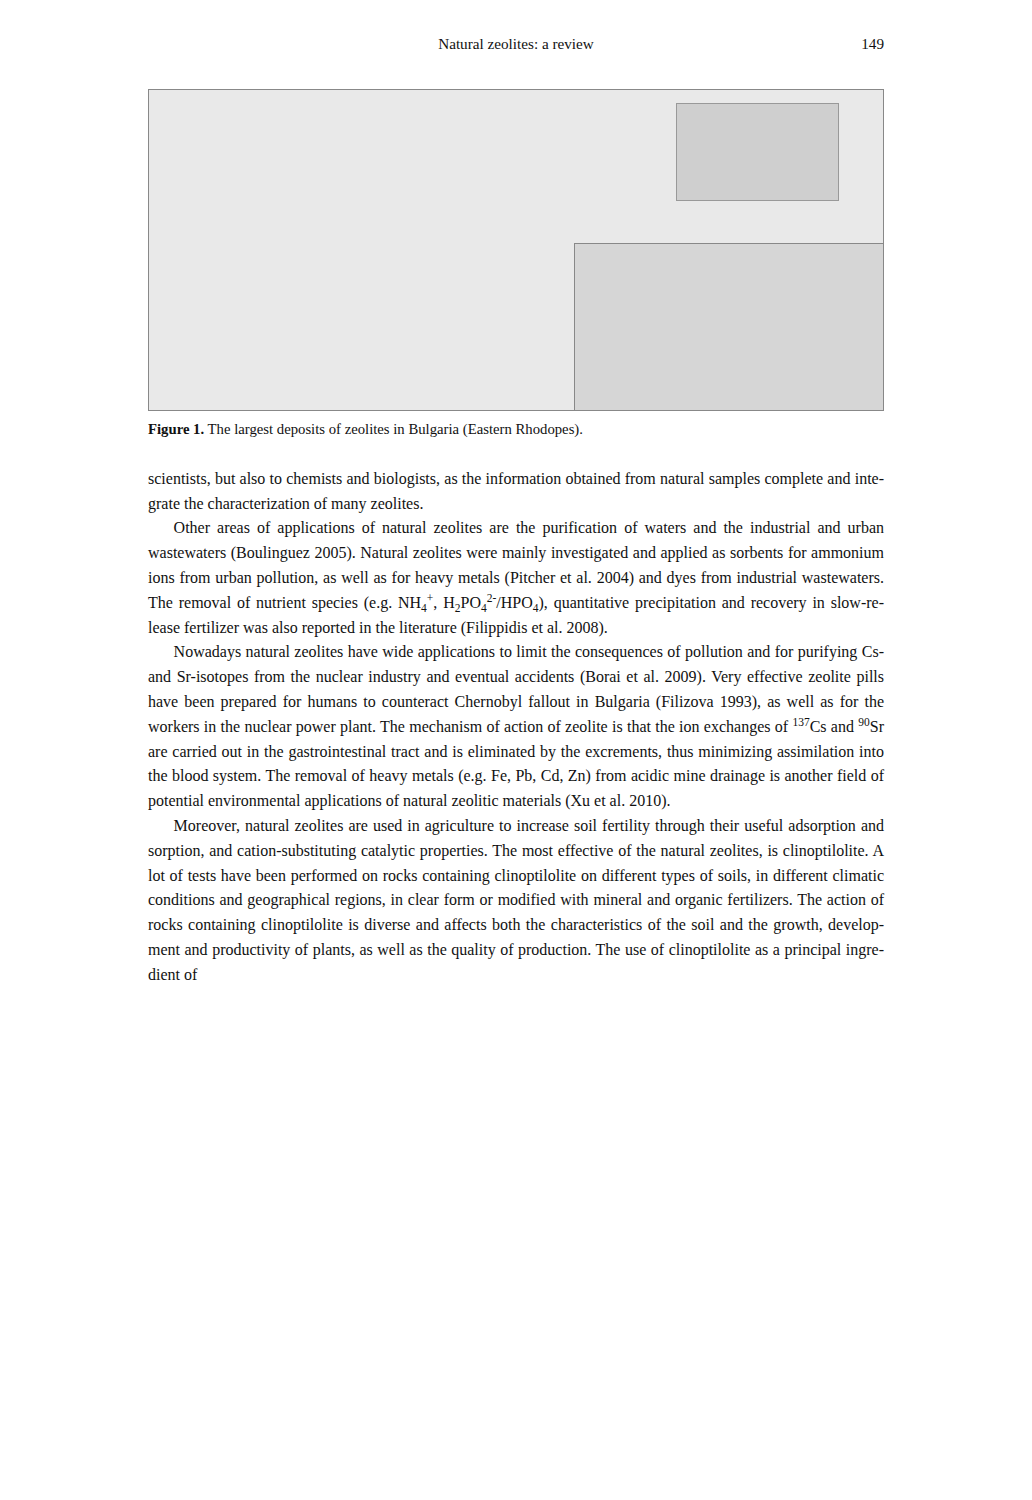Natural zeolites: a review 149
Figure 1. The largest deposits of zeolites in Bulgaria (Eastern Rhodopes).
scientists, but also to chemists and biologists, as the information obtained from natural samples complete and integrate the characterization of many zeolites.
Other areas of applications of natural zeolites are the purification of waters and the industrial and urban wastewaters (Boulinguez 2005). Natural zeolites were mainly investigated and applied as sorbents for ammonium ions from urban pollution, as well as for heavy metals (Pitcher et al. 2004) and dyes from industrial wastewaters. The removal of nutrient species (e.g. NH4+, H2PO42-/HPO4), quantitative precipitation and recovery in slow-release fertilizer was also reported in the literature (Filippidis et al. 2008).
Nowadays natural zeolites have wide applications to limit the consequences of pollution and for purifying Cs- and Sr-isotopes from the nuclear industry and eventual accidents (Borai et al. 2009). Very effective zeolite pills have been prepared for humans to counteract Chernobyl fallout in Bulgaria (Filizova 1993), as well as for the workers in the nuclear power plant. The mechanism of action of zeolite is that the ion exchanges of 137Cs and 90Sr are carried out in the gastrointestinal tract and is eliminated by the excrements, thus minimizing assimilation into the blood system. The removal of heavy metals (e.g. Fe, Pb, Cd, Zn) from acidic mine drainage is another field of potential environmental applications of natural zeolitic materials (Xu et al. 2010).
Moreover, natural zeolites are used in agriculture to increase soil fertility through their useful adsorption and sorption, and cation-substituting catalytic properties. The most effective of the natural zeolites, is clinoptilolite. A lot of tests have been performed on rocks containing clinoptilolite on different types of soils, in different climatic conditions and geographical regions, in clear form or modified with mineral and organic fertilizers. The action of rocks containing clinoptilolite is diverse and affects both the characteristics of the soil and the growth, development and productivity of plants, as well as the quality of production. The use of clinoptilolite as a principal ingredient of